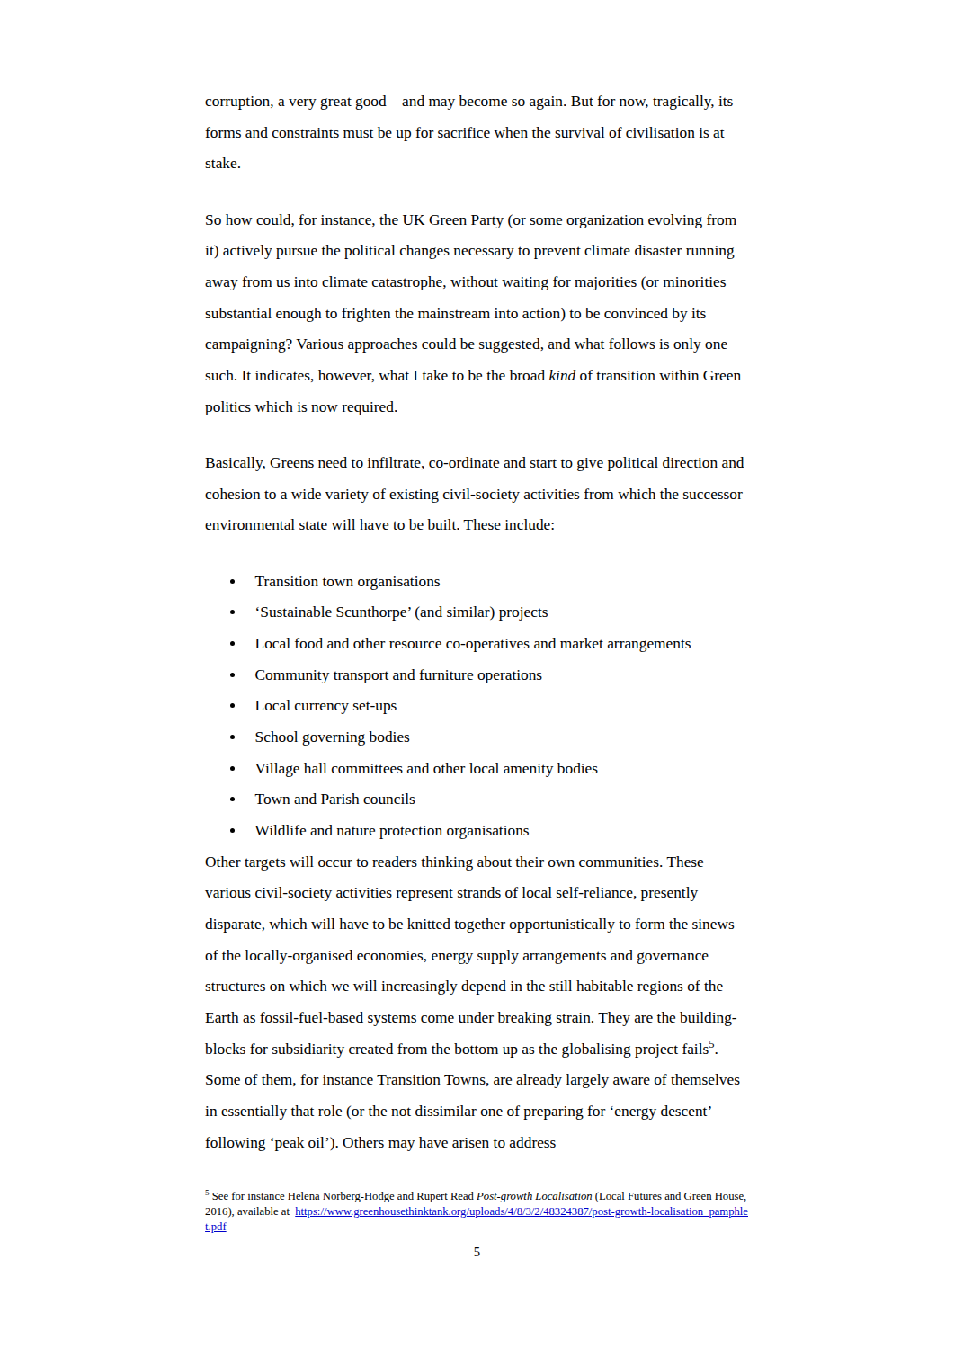corruption, a very great good – and may become so again. But for now, tragically, its forms and constraints must be up for sacrifice when the survival of civilisation is at stake.
So how could, for instance, the UK Green Party (or some organization evolving from it) actively pursue the political changes necessary to prevent climate disaster running away from us into climate catastrophe, without waiting for majorities (or minorities substantial enough to frighten the mainstream into action) to be convinced by its campaigning? Various approaches could be suggested, and what follows is only one such. It indicates, however, what I take to be the broad kind of transition within Green politics which is now required.
Basically, Greens need to infiltrate, co-ordinate and start to give political direction and cohesion to a wide variety of existing civil-society activities from which the successor environmental state will have to be built. These include:
Transition town organisations
‘Sustainable Scunthorpe’ (and similar) projects
Local food and other resource co-operatives and market arrangements
Community transport and furniture operations
Local currency set-ups
School governing bodies
Village hall committees and other local amenity bodies
Town and Parish councils
Wildlife and nature protection organisations
Other targets will occur to readers thinking about their own communities. These various civil-society activities represent strands of local self-reliance, presently disparate, which will have to be knitted together opportunistically to form the sinews of the locally-organised economies, energy supply arrangements and governance structures on which we will increasingly depend in the still habitable regions of the Earth as fossil-fuel-based systems come under breaking strain. They are the building-blocks for subsidiarity created from the bottom up as the globalising project fails5. Some of them, for instance Transition Towns, are already largely aware of themselves in essentially that role (or the not dissimilar one of preparing for ‘energy descent’ following ‘peak oil’). Others may have arisen to address
5 See for instance Helena Norberg-Hodge and Rupert Read Post-growth Localisation (Local Futures and Green House, 2016), available at https://www.greenhousethinktank.org/uploads/4/8/3/2/48324387/post-growth-localisation_pamphlet.pdf
5